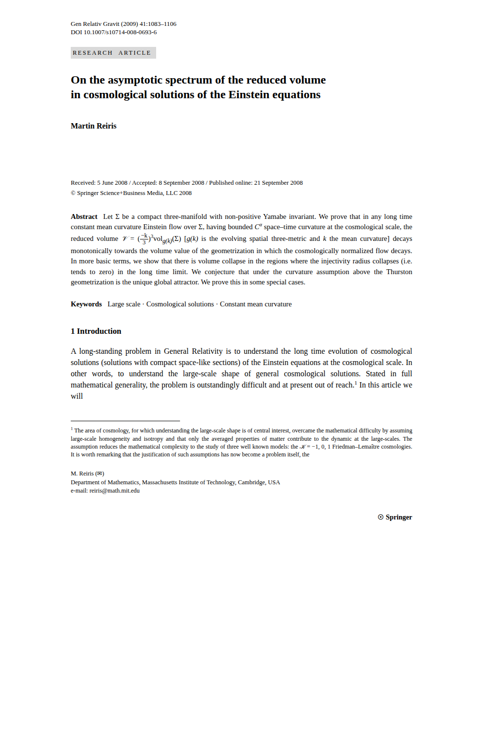Gen Relativ Gravit (2009) 41:1083–1106
DOI 10.1007/s10714-008-0693-6
Research Article
On the asymptotic spectrum of the reduced volume
in cosmological solutions of the Einstein equations
Martin Reiris
Received: 5 June 2008 / Accepted: 8 September 2008 / Published online: 21 September 2008
© Springer Science+Business Media, LLC 2008
Abstract Let Σ be a compact three-manifold with non-positive Yamabe invariant. We prove that in any long time constant mean curvature Einstein flow over Σ, having bounded Cα space–time curvature at the cosmological scale, the reduced volume 𝒱 = (−k 3)3volg(k)(Σ) [g(k) is the evolving spatial three-metric and k the mean curvature] decays monotonically towards the volume value of the geometrization in which the cosmologically normalized flow decays. In more basic terms, we show that there is volume collapse in the regions where the injectivity radius collapses (i.e. tends to zero) in the long time limit. We conjecture that under the curvature assumption above the Thurston geometrization is the unique global attractor. We prove this in some special cases.
Keywords Large scale · Cosmological solutions · Constant mean curvature
1 Introduction
A long-standing problem in General Relativity is to understand the long time evolution of cosmological solutions (solutions with compact space-like sections) of the Einstein equations at the cosmological scale. In other words, to understand the large-scale shape of general cosmological solutions. Stated in full mathematical generality, the problem is outstandingly difficult and at present out of reach.1 In this article we will
1 The area of cosmology, for which understanding the large-scale shape is of central interest, overcame the mathematical difficulty by assuming large-scale homogeneity and isotropy and that only the averaged properties of matter contribute to the dynamic at the large-scales. The assumption reduces the mathematical complexity to the study of three well known models: the 𝒦 = −1, 0, 1 Friedman–Lemaître cosmologies. It is worth remarking that the justification of such assumptions has now become a problem itself, the
M. Reiris (✉)
Department of Mathematics, Massachusetts Institute of Technology, Cambridge, USA
e-mail: reiris@math.mit.edu
☉ Springer